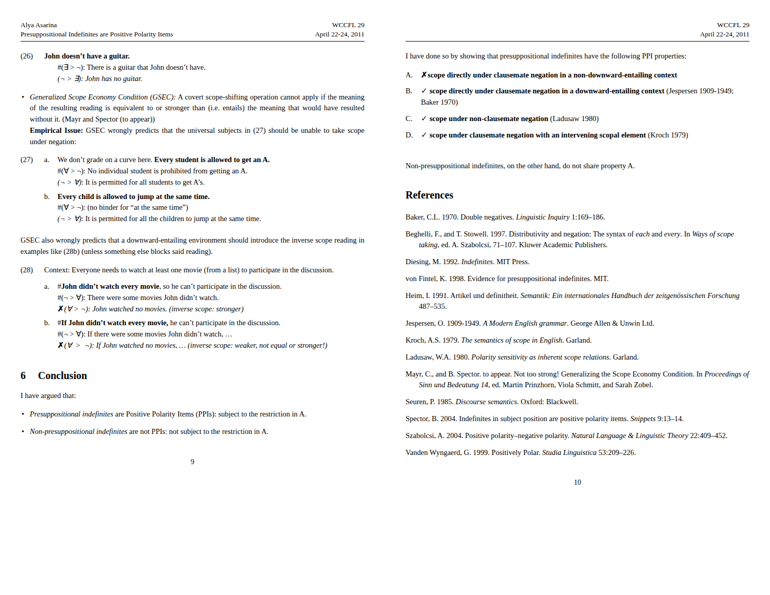Alya Asarina
Presuppositional Indefinites are Positive Polarity Items
WCCFL 29
April 22-24, 2011
(26)
John doesn’t have a guitar.
#(∃ > ¬): There is a guitar that John doesn’t have.
(¬ > ∃): John has no guitar.
Generalized Scope Economy Condition (GSEC): A covert scope-shifting operation cannot apply if the meaning of the resulting reading is equivalent to or stronger than (i.e. entails) the meaning that would have resulted without it. (Mayr and Spector (to appear))
Empirical Issue: GSEC wrongly predicts that the universal subjects in (27) should be unable to take scope under negation:
(27)
a.
We don’t grade on a curve here. Every student is allowed to get an A.
#(∀ > ¬): No individual student is prohibited from getting an A.
(¬ > ∀): It is permitted for all students to get A’s.
b.
Every child is allowed to jump at the same time.
#(∀ > ¬): (no binder for “at the same time”)
(¬ > ∀): It is permitted for all the children to jump at the same time.
GSEC also wrongly predicts that a downward-entailing environment should introduce the inverse scope reading in examples like (28b) (unless something else blocks said reading).
(28)
Context: Everyone needs to watch at least one movie (from a list) to participate in the discussion.
a.
#John didn’t watch every movie, so he can’t participate in the discussion.
#(¬ > ∀): There were some movies John didn’t watch.
✗(∀ > ¬): John watched no movies. (inverse scope: stronger)
b.
#If John didn’t watch every movie, he can’t participate in the discussion.
#(¬ > ∀): If there were some movies John didn’t watch, …
✗(∀ > ¬): If John watched no movies, … (inverse scope: weaker, not equal or stronger!)
6 Conclusion
I have argued that:
Presuppositional indefinites are Positive Polarity Items (PPIs): subject to the restriction in A.
Non-presuppositional indefinites are not PPIs: not subject to the restriction in A.
9
WCCFL 29
April 22-24, 2011
I have done so by showing that presuppositional indefinites have the following PPI properties:
A.✗scope directly under clausemate negation in a non-downward-entailing context
B.✓ scope directly under clausemate negation in a downward-entailing context (Jespersen 1909-1949; Baker 1970)
C.✓ scope under non-clausemate negation (Ladusaw 1980)
D.✓ scope under clausemate negation with an intervening scopal element (Kroch 1979)
Non-presuppositional indefinites, on the other hand, do not share property A.
References
Baker, C.L. 1970. Double negatives. Linguistic Inquiry 1:169–186.
Beghelli, F., and T. Stowell. 1997. Distributivity and negation: The syntax of each and every. In Ways of scope taking, ed. A. Szabolcsi, 71–107. Kluwer Academic Publishers.
Diesing, M. 1992. Indefinites. MIT Press.
von Fintel, K. 1998. Evidence for presuppositional indefinites. MIT.
Heim, I. 1991. Artikel und definitheit. Semantik: Ein internationales Handbuch der zeitgenössischen Forschung 487–535.
Jespersen, O. 1909-1949. A Modern English grammar. George Allen & Unwin Ltd.
Kroch, A.S. 1979. The semantics of scope in English. Garland.
Ladusaw, W.A. 1980. Polarity sensitivity as inherent scope relations. Garland.
Mayr, C., and B. Spector. to appear. Not too strong! Generalizing the Scope Economy Condition. In Proceedings of Sinn und Bedeutung 14, ed. Martin Prinzhorn, Viola Schmitt, and Sarah Zobel.
Seuren, P. 1985. Discourse semantics. Oxford: Blackwell.
Spector, B. 2004. Indefinites in subject position are positive polarity items. Snippets 9:13–14.
Szabolcsi, A. 2004. Positive polarity–negative polarity. Natural Language & Linguistic Theory 22:409–452.
Vanden Wyngaerd, G. 1999. Positively Polar. Studia Linguistica 53:209–226.
10